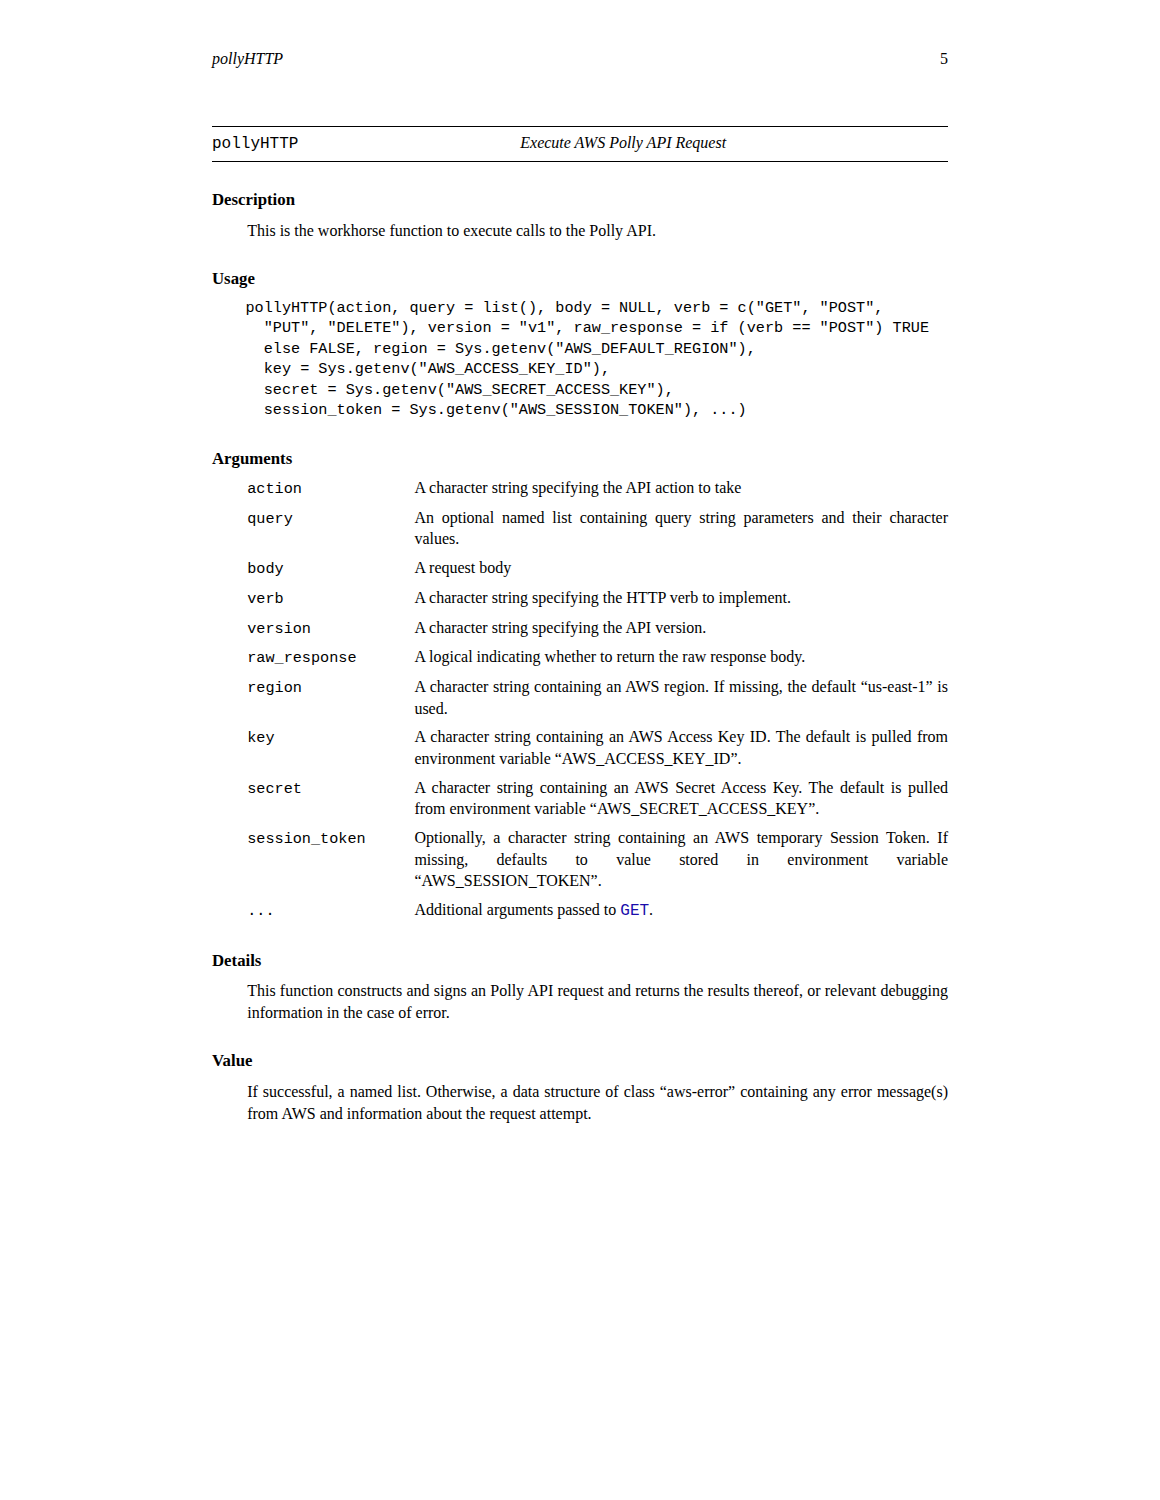pollyHTTP 5
pollyHTTP
Execute AWS Polly API Request
Description
This is the workhorse function to execute calls to the Polly API.
Usage
pollyHTTP(action, query = list(), body = NULL, verb = c("GET", "POST",
  "PUT", "DELETE"), version = "v1", raw_response = if (verb == "POST") TRUE
  else FALSE, region = Sys.getenv("AWS_DEFAULT_REGION"),
  key = Sys.getenv("AWS_ACCESS_KEY_ID"),
  secret = Sys.getenv("AWS_SECRET_ACCESS_KEY"),
  session_token = Sys.getenv("AWS_SESSION_TOKEN"), ...)
Arguments
action
A character string specifying the API action to take
query
An optional named list containing query string parameters and their character values.
body
A request body
verb
A character string specifying the HTTP verb to implement.
version
A character string specifying the API version.
raw_response
A logical indicating whether to return the raw response body.
region
A character string containing an AWS region. If missing, the default “us-east-1” is used.
key
A character string containing an AWS Access Key ID. The default is pulled from environment variable “AWS_ACCESS_KEY_ID”.
secret
A character string containing an AWS Secret Access Key. The default is pulled from environment variable “AWS_SECRET_ACCESS_KEY”.
session_token
Optionally, a character string containing an AWS temporary Session Token. If missing, defaults to value stored in environment variable “AWS_SESSION_TOKEN”.
...
Additional arguments passed to GET.
Details
This function constructs and signs an Polly API request and returns the results thereof, or relevant debugging information in the case of error.
Value
If successful, a named list. Otherwise, a data structure of class “aws-error” containing any error message(s) from AWS and information about the request attempt.